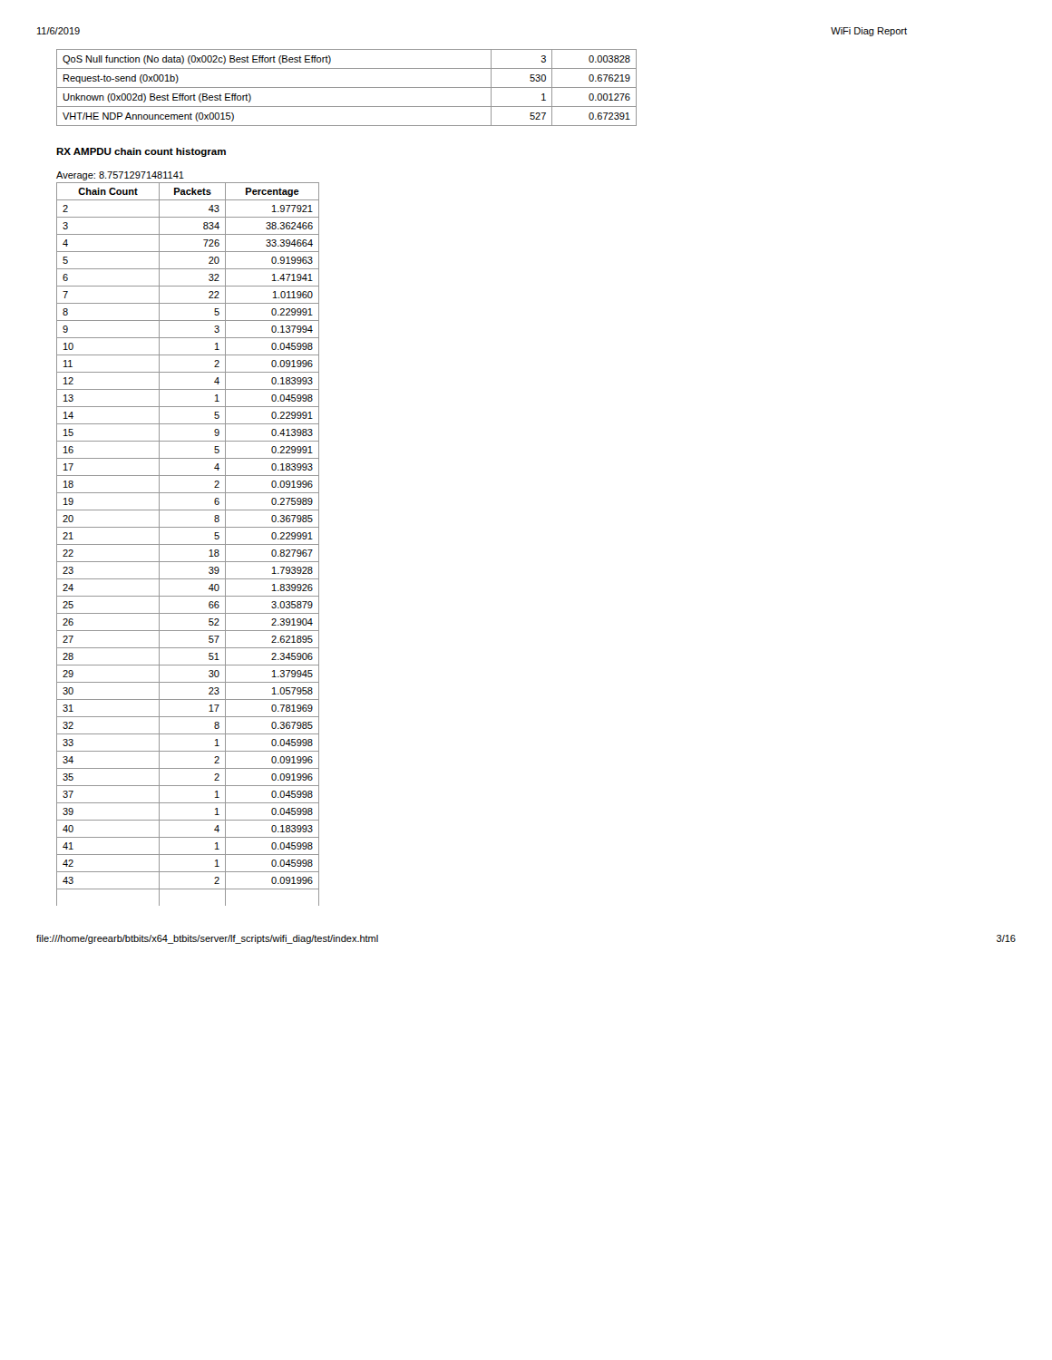11/6/2019
WiFi Diag Report
| QoS Null function (No data) (0x002c) Best Effort (Best Effort) | 3 | 0.003828 |
| Request-to-send (0x001b) | 530 | 0.676219 |
| Unknown (0x002d) Best Effort (Best Effort) | 1 | 0.001276 |
| VHT/HE NDP Announcement (0x0015) | 527 | 0.672391 |
RX AMPDU chain count histogram
Average: 8.75712971481141
| Chain Count | Packets | Percentage |
| --- | --- | --- |
| 2 | 43 | 1.977921 |
| 3 | 834 | 38.362466 |
| 4 | 726 | 33.394664 |
| 5 | 20 | 0.919963 |
| 6 | 32 | 1.471941 |
| 7 | 22 | 1.011960 |
| 8 | 5 | 0.229991 |
| 9 | 3 | 0.137994 |
| 10 | 1 | 0.045998 |
| 11 | 2 | 0.091996 |
| 12 | 4 | 0.183993 |
| 13 | 1 | 0.045998 |
| 14 | 5 | 0.229991 |
| 15 | 9 | 0.413983 |
| 16 | 5 | 0.229991 |
| 17 | 4 | 0.183993 |
| 18 | 2 | 0.091996 |
| 19 | 6 | 0.275989 |
| 20 | 8 | 0.367985 |
| 21 | 5 | 0.229991 |
| 22 | 18 | 0.827967 |
| 23 | 39 | 1.793928 |
| 24 | 40 | 1.839926 |
| 25 | 66 | 3.035879 |
| 26 | 52 | 2.391904 |
| 27 | 57 | 2.621895 |
| 28 | 51 | 2.345906 |
| 29 | 30 | 1.379945 |
| 30 | 23 | 1.057958 |
| 31 | 17 | 0.781969 |
| 32 | 8 | 0.367985 |
| 33 | 1 | 0.045998 |
| 34 | 2 | 0.091996 |
| 35 | 2 | 0.091996 |
| 37 | 1 | 0.045998 |
| 39 | 1 | 0.045998 |
| 40 | 4 | 0.183993 |
| 41 | 1 | 0.045998 |
| 42 | 1 | 0.045998 |
| 43 | 2 | 0.091996 |
file:///home/greearb/btbits/x64_btbits/server/lf_scripts/wifi_diag/test/index.html
3/16